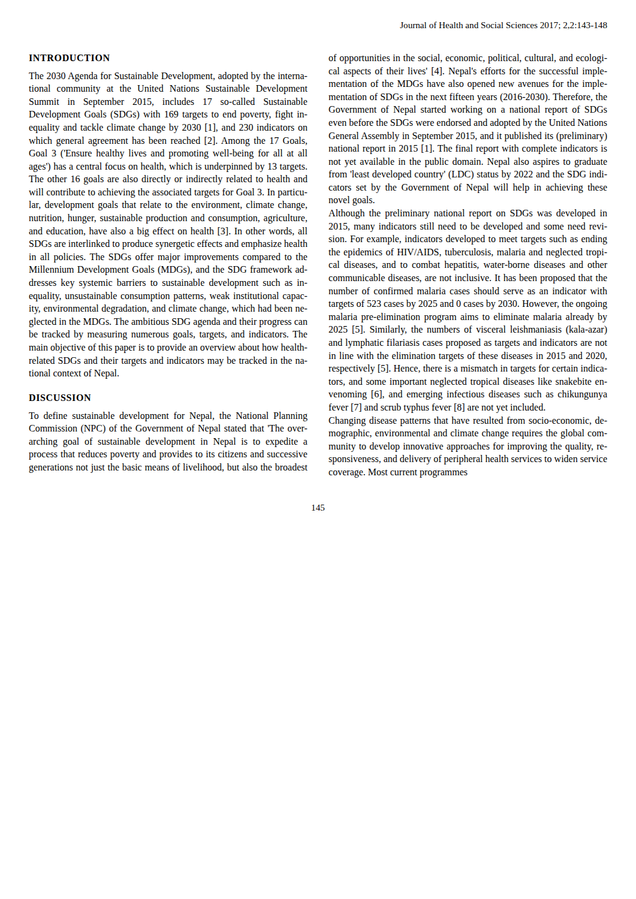Journal of Health and Social Sciences 2017; 2,2:143-148
INTRODUCTION
The 2030 Agenda for Sustainable Development, adopted by the international community at the United Nations Sustainable Development Summit in September 2015, includes 17 so-called Sustainable Development Goals (SDGs) with 169 targets to end poverty, fight inequality and tackle climate change by 2030 [1], and 230 indicators on which general agreement has been reached [2]. Among the 17 Goals, Goal 3 ('Ensure healthy lives and promoting well-being for all at all ages') has a central focus on health, which is underpinned by 13 targets. The other 16 goals are also directly or indirectly related to health and will contribute to achieving the associated targets for Goal 3. In particular, development goals that relate to the environment, climate change, nutrition, hunger, sustainable production and consumption, agriculture, and education, have also a big effect on health [3]. In other words, all SDGs are interlinked to produce synergetic effects and emphasize health in all policies. The SDGs offer major improvements compared to the Millennium Development Goals (MDGs), and the SDG framework addresses key systemic barriers to sustainable development such as inequality, unsustainable consumption patterns, weak institutional capacity, environmental degradation, and climate change, which had been neglected in the MDGs. The ambitious SDG agenda and their progress can be tracked by measuring numerous goals, targets, and indicators. The main objective of this paper is to provide an overview about how health-related SDGs and their targets and indicators may be tracked in the national context of Nepal.
DISCUSSION
To define sustainable development for Nepal, the National Planning Commission (NPC) of the Government of Nepal stated that 'The over-arching goal of sustainable development in Nepal is to expedite a process that reduces poverty and provides to its citizens and successive generations not just the basic means of livelihood, but also the broadest of opportunities in the social, economic, political, cultural, and ecological aspects of their lives' [4]. Nepal's efforts for the successful implementation of the MDGs have also opened new avenues for the implementation of SDGs in the next fifteen years (2016-2030). Therefore, the Government of Nepal started working on a national report of SDGs even before the SDGs were endorsed and adopted by the United Nations General Assembly in September 2015, and it published its (preliminary) national report in 2015 [1]. The final report with complete indicators is not yet available in the public domain. Nepal also aspires to graduate from 'least developed country' (LDC) status by 2022 and the SDG indicators set by the Government of Nepal will help in achieving these novel goals.
Although the preliminary national report on SDGs was developed in 2015, many indicators still need to be developed and some need revision. For example, indicators developed to meet targets such as ending the epidemics of HIV/AIDS, tuberculosis, malaria and neglected tropical diseases, and to combat hepatitis, water-borne diseases and other communicable diseases, are not inclusive. It has been proposed that the number of confirmed malaria cases should serve as an indicator with targets of 523 cases by 2025 and 0 cases by 2030. However, the ongoing malaria pre-elimination program aims to eliminate malaria already by 2025 [5]. Similarly, the numbers of visceral leishmaniasis (kala-azar) and lymphatic filariasis cases proposed as targets and indicators are not in line with the elimination targets of these diseases in 2015 and 2020, respectively [5]. Hence, there is a mismatch in targets for certain indicators, and some important neglected tropical diseases like snakebite envenoming [6], and emerging infectious diseases such as chikungunya fever [7] and scrub typhus fever [8] are not yet included.
Changing disease patterns that have resulted from socio-economic, demographic, environmental and climate change requires the global community to develop innovative approaches for improving the quality, responsiveness, and delivery of peripheral health services to widen service coverage. Most current programmes
145